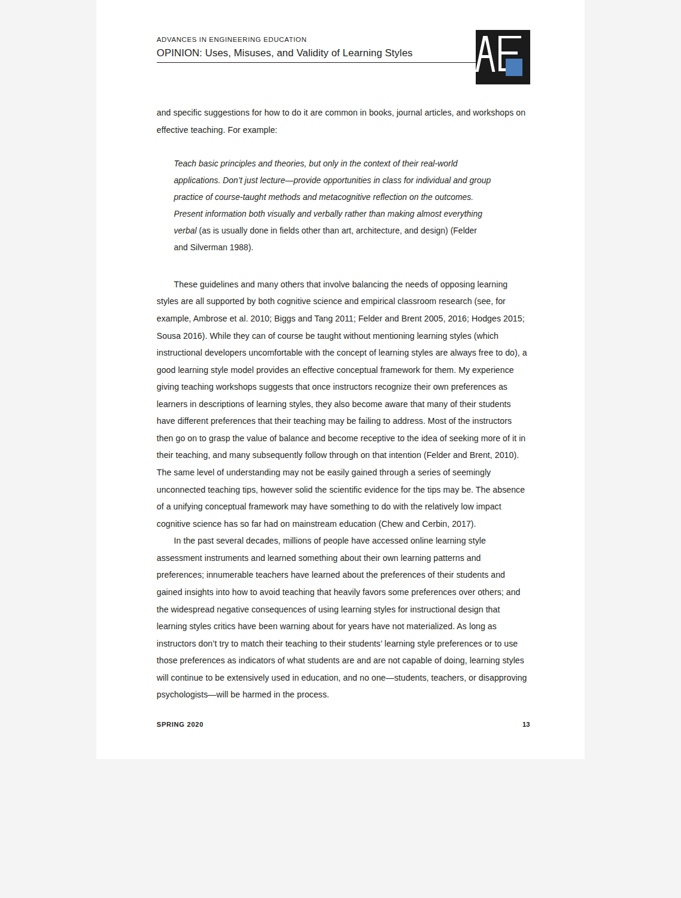Advances in Engineering Education
Opinion: Uses, Misuses, and Validity of Learning Styles
and specific suggestions for how to do it are common in books, journal articles, and workshops on effective teaching. For example:
Teach basic principles and theories, but only in the context of their real-world applications. Don’t just lecture—provide opportunities in class for individual and group practice of course-taught methods and metacognitive reflection on the outcomes. Present information both visually and verbally rather than making almost everything verbal (as is usually done in fields other than art, architecture, and design) (Felder and Silverman 1988).
These guidelines and many others that involve balancing the needs of opposing learning styles are all supported by both cognitive science and empirical classroom research (see, for example, Ambrose et al. 2010; Biggs and Tang 2011; Felder and Brent 2005, 2016; Hodges 2015; Sousa 2016). While they can of course be taught without mentioning learning styles (which instructional developers uncomfortable with the concept of learning styles are always free to do), a good learning style model provides an effective conceptual framework for them. My experience giving teaching workshops suggests that once instructors recognize their own preferences as learners in descriptions of learning styles, they also become aware that many of their students have different preferences that their teaching may be failing to address. Most of the instructors then go on to grasp the value of balance and become receptive to the idea of seeking more of it in their teaching, and many subsequently follow through on that intention (Felder and Brent, 2010). The same level of understanding may not be easily gained through a series of seemingly unconnected teaching tips, however solid the scientific evidence for the tips may be. The absence of a unifying conceptual framework may have something to do with the relatively low impact cognitive science has so far had on mainstream education (Chew and Cerbin, 2017).
In the past several decades, millions of people have accessed online learning style assessment instruments and learned something about their own learning patterns and preferences; innumerable teachers have learned about the preferences of their students and gained insights into how to avoid teaching that heavily favors some preferences over others; and the widespread negative consequences of using learning styles for instructional design that learning styles critics have been warning about for years have not materialized. As long as instructors don’t try to match their teaching to their students’ learning style preferences or to use those preferences as indicators of what students are and are not capable of doing, learning styles will continue to be extensively used in education, and no one—students, teachers, or disapproving psychologists—will be harmed in the process.
Spring 2020 13